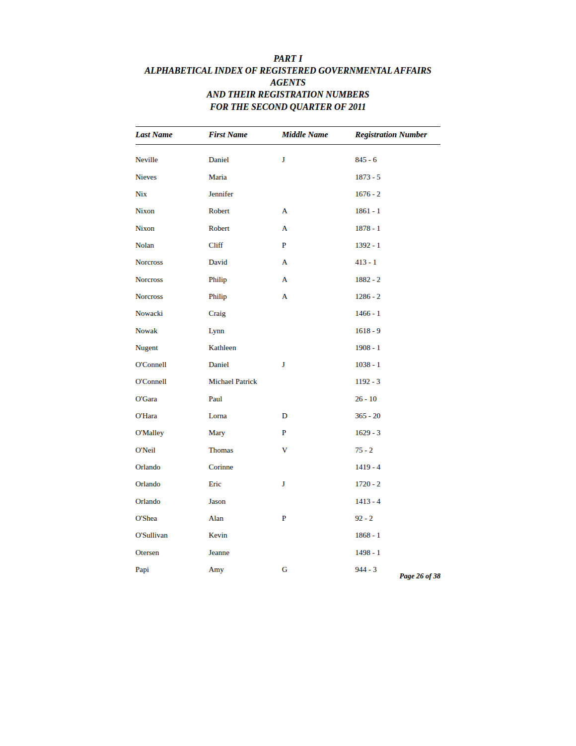PART I
ALPHABETICAL INDEX OF REGISTERED GOVERNMENTAL AFFAIRS AGENTS
AND THEIR REGISTRATION NUMBERS
FOR THE SECOND QUARTER OF 2011
| Last Name | First Name | Middle Name | Registration Number |
| --- | --- | --- | --- |
| Neville | Daniel | J | 845 - 6 |
| Nieves | Maria | | 1873 - 5 |
| Nix | Jennifer | | 1676 - 2 |
| Nixon | Robert | A | 1861 - 1 |
| Nixon | Robert | A | 1878 - 1 |
| Nolan | Cliff | P | 1392 - 1 |
| Norcross | David | A | 413 - 1 |
| Norcross | Philip | A | 1882 - 2 |
| Norcross | Philip | A | 1286 - 2 |
| Nowacki | Craig | | 1466 - 1 |
| Nowak | Lynn | | 1618 - 9 |
| Nugent | Kathleen | | 1908 - 1 |
| O'Connell | Daniel | J | 1038 - 1 |
| O'Connell | Michael Patrick | | 1192 - 3 |
| O'Gara | Paul | | 26 - 10 |
| O'Hara | Lorna | D | 365 - 20 |
| O'Malley | Mary | P | 1629 - 3 |
| O'Neil | Thomas | V | 75 - 2 |
| Orlando | Corinne | | 1419 - 4 |
| Orlando | Eric | J | 1720 - 2 |
| Orlando | Jason | | 1413 - 4 |
| O'Shea | Alan | P | 92 - 2 |
| O'Sullivan | Kevin | | 1868 - 1 |
| Otersen | Jeanne | | 1498 - 1 |
| Papi | Amy | G | 944 - 3 |
Page 26 of 38